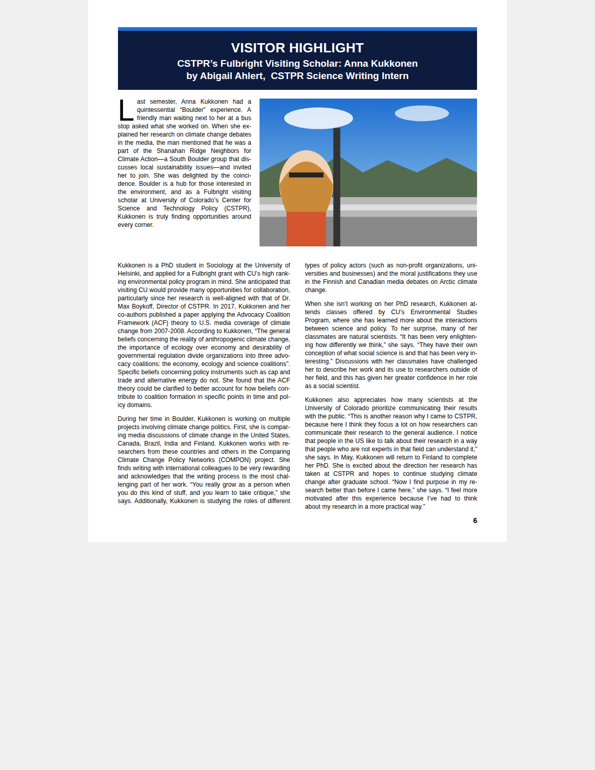VISITOR HIGHLIGHT
CSTPR’s Fulbright Visiting Scholar: Anna Kukkonen
by Abigail Ahlert, CSTPR Science Writing Intern
Last semester, Anna Kukkonen had a quintessential “Boulder” experience. A friendly man waiting next to her at a bus stop asked what she worked on. When she explained her research on climate change debates in the media, the man mentioned that he was a part of the Shanahan Ridge Neighbors for Climate Action—a South Boulder group that discusses local sustainability issues—and invited her to join. She was delighted by the coincidence. Boulder is a hub for those interested in the environment, and as a Fulbright visiting scholar at University of Colorado’s Center for Science and Technology Policy (CSTPR), Kukkonen is truly finding opportunities around every corner.
Kukkonen is a PhD student in Sociology at the University of Helsinki, and applied for a Fulbright grant with CU’s high ranking environmental policy program in mind. She anticipated that visiting CU would provide many opportunities for collaboration, particularly since her research is well-aligned with that of Dr. Max Boykoff, Director of CSTPR. In 2017, Kukkonen and her co-authors published a paper applying the Advocacy Coalition Framework (ACF) theory to U.S. media coverage of climate change from 2007-2008. According to Kukkonen, “The general beliefs concerning the reality of anthropogenic climate change, the importance of ecology over economy and desirability of governmental regulation divide organizations into three advocacy coalitions: the economy, ecology and science coalitions”. Specific beliefs concerning policy instruments such as cap and trade and alternative energy do not. She found that the ACF theory could be clarified to better account for how beliefs contribute to coalition formation in specific points in time and policy domains.
During her time in Boulder, Kukkonen is working on multiple projects involving climate change politics. First, she is comparing media discussions of climate change in the United States, Canada, Brazil, India and Finland. Kukkonen works with researchers from these countries and others in the Comparing Climate Change Policy Networks (COMPON) project. She finds writing with international colleagues to be very rewarding and acknowledges that the writing process is the most challenging part of her work. “You really grow as a person when you do this kind of stuff, and you learn to take critique,” she says. Additionally, Kukkonen is studying the roles of different types of policy actors (such as non-profit organizations, universities and businesses) and the moral justifications they use in the Finnish and Canadian media debates on Arctic climate change.
When she isn’t working on her PhD research, Kukkonen attends classes offered by CU’s Environmental Studies Program, where she has learned more about the interactions between science and policy. To her surprise, many of her classmates are natural scientists. “It has been very enlightening how differently we think,” she says. “They have their own conception of what social science is and that has been very interesting.” Discussions with her classmates have challenged her to describe her work and its use to researchers outside of her field, and this has given her greater confidence in her role as a social scientist.
Kukkonen also appreciates how many scientists at the University of Colorado prioritize communicating their results with the public. “This is another reason why I came to CSTPR, because here I think they focus a lot on how researchers can communicate their research to the general audience. I notice that people in the US like to talk about their research in a way that people who are not experts in that field can understand it,” she says. In May, Kukkonen will return to Finland to complete her PhD. She is excited about the direction her research has taken at CSTPR and hopes to continue studying climate change after graduate school. “Now I find purpose in my research better than before I came here,” she says. “I feel more motivated after this experience because I’ve had to think about my research in a more practical way.”
6